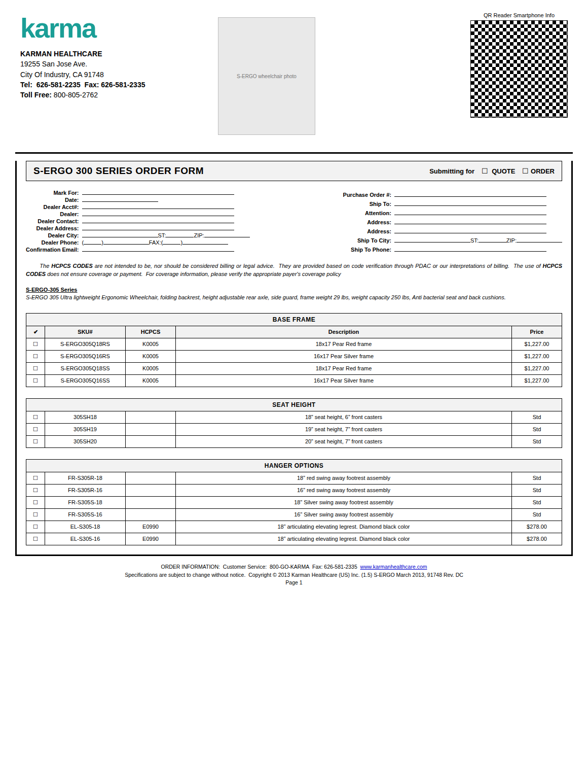karma
KARMAN HEALTHCARE
19255 San Jose Ave.
City Of Industry, CA 91748
Tel: 626-581-2235 Fax: 626-581-2335
Toll Free: 800-805-2762
S-ERGO wheelchair photo
QR Reader Smartphone Info
S-ERGO 300 SERIES ORDER FORM
Submitting for ☐ QUOTE ☐ORDER
| Mark For: | |
| Date: | |
| Dealer Acct#: | |
| Dealer: | |
| Dealer Contact: | |
| Dealer Address: | |
| Dealer City: | ST: ZIP: |
| Dealer Phone: | ( ) FAX:( ) |
| Confirmation Email: | |
| Purchase Order #: | |
| Ship To: | |
| Attention: | |
| Address: | |
| Address: | |
| Ship To City: | ST: ZIP: |
| Ship To Phone: | |
The HCPCS CODES are not intended to be, nor should be considered billing or legal advice. They are provided based on code verification through PDAC or our interpretations of billing. The use of HCPCS CODES does not ensure coverage or payment. For coverage information, please verify the appropriate payer's coverage policy
S-ERGO-305 Series
S-ERGO 305 Ultra lightweight Ergonomic Wheelchair, folding backrest, height adjustable rear axle, side guard, frame weight 29 lbs, weight capacity 250 lbs, Anti bacterial seat and back cushions.
| BASE FRAME |
| --- |
| ✔ | SKU# | HCPCS | Description | Price |
| ☐ | S-ERGO305Q18RS | K0005 | 18x17 Pear Red frame | $1,227.00 |
| ☐ | S-ERGO305Q16RS | K0005 | 16x17 Pear Silver frame | $1,227.00 |
| ☐ | S-ERGO305Q18SS | K0005 | 18x17 Pear Red frame | $1,227.00 |
| ☐ | S-ERGO305Q16SS | K0005 | 16x17 Pear Silver frame | $1,227.00 |
| SEAT HEIGHT |
| --- |
| ☐ | 305SH18 | | 18” seat height, 6” front casters | Std |
| ☐ | 305SH19 | | 19” seat height, 7” front casters | Std |
| ☐ | 305SH20 | | 20” seat height, 7” front casters | Std |
| HANGER OPTIONS |
| --- |
| ☐ | FR-S305R-18 | | 18” red swing away footrest assembly | Std |
| ☐ | FR-S305R-16 | | 16” red swing away footrest assembly | Std |
| ☐ | FR-S305S-18 | | 18” Silver swing away footrest assembly | Std |
| ☐ | FR-S305S-16 | | 16” Silver swing away footrest assembly | Std |
| ☐ | EL-S305-18 | E0990 | 18” articulating elevating legrest. Diamond black color | $278.00 |
| ☐ | EL-S305-16 | E0990 | 18” articulating elevating legrest. Diamond black color | $278.00 |
ORDER INFORMATION: Customer Service: 800-GO-KARMA Fax: 626-581-2335 www.karmanhealthcare.com
Specifications are subject to change without notice. Copyright © 2013 Karman Healthcare (US) Inc. (1.5) S-ERGO March 2013, 91748 Rev. DC
Page 1